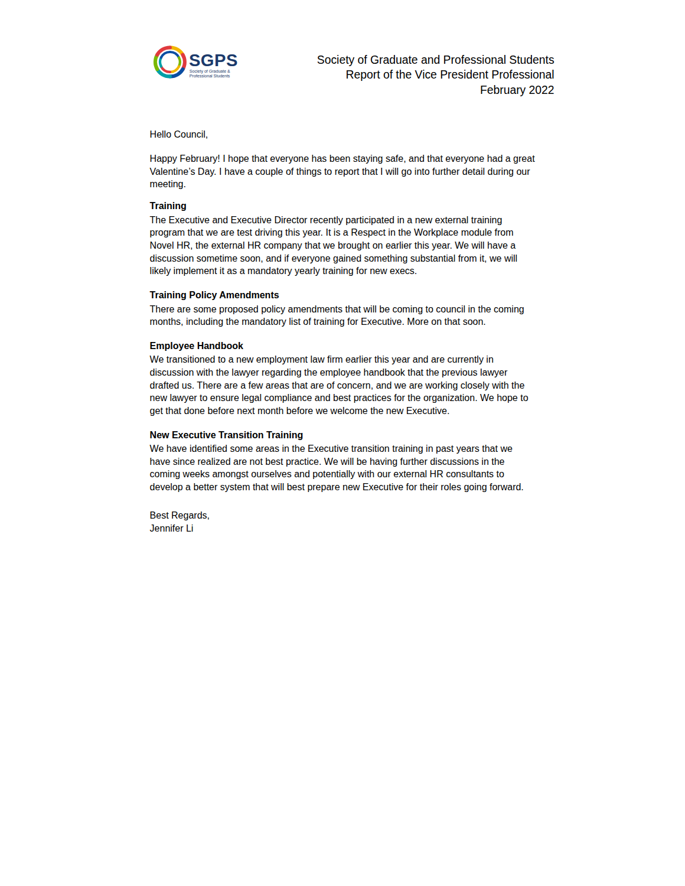Society of Graduate and Professional Students logo SGPS Society of Graduate & Professional Students
Society of Graduate and Professional Students
Report of the Vice President Professional
February 2022
Hello Council,
Happy February! I hope that everyone has been staying safe, and that everyone had a great Valentine’s Day. I have a couple of things to report that I will go into further detail during our meeting.
Training
The Executive and Executive Director recently participated in a new external training program that we are test driving this year. It is a Respect in the Workplace module from Novel HR, the external HR company that we brought on earlier this year. We will have a discussion sometime soon, and if everyone gained something substantial from it, we will likely implement it as a mandatory yearly training for new execs.
Training Policy Amendments
There are some proposed policy amendments that will be coming to council in the coming months, including the mandatory list of training for Executive. More on that soon.
Employee Handbook
We transitioned to a new employment law firm earlier this year and are currently in discussion with the lawyer regarding the employee handbook that the previous lawyer drafted us. There are a few areas that are of concern, and we are working closely with the new lawyer to ensure legal compliance and best practices for the organization. We hope to get that done before next month before we welcome the new Executive.
New Executive Transition Training
We have identified some areas in the Executive transition training in past years that we have since realized are not best practice. We will be having further discussions in the coming weeks amongst ourselves and potentially with our external HR consultants to develop a better system that will best prepare new Executive for their roles going forward.
Best Regards,
Jennifer Li